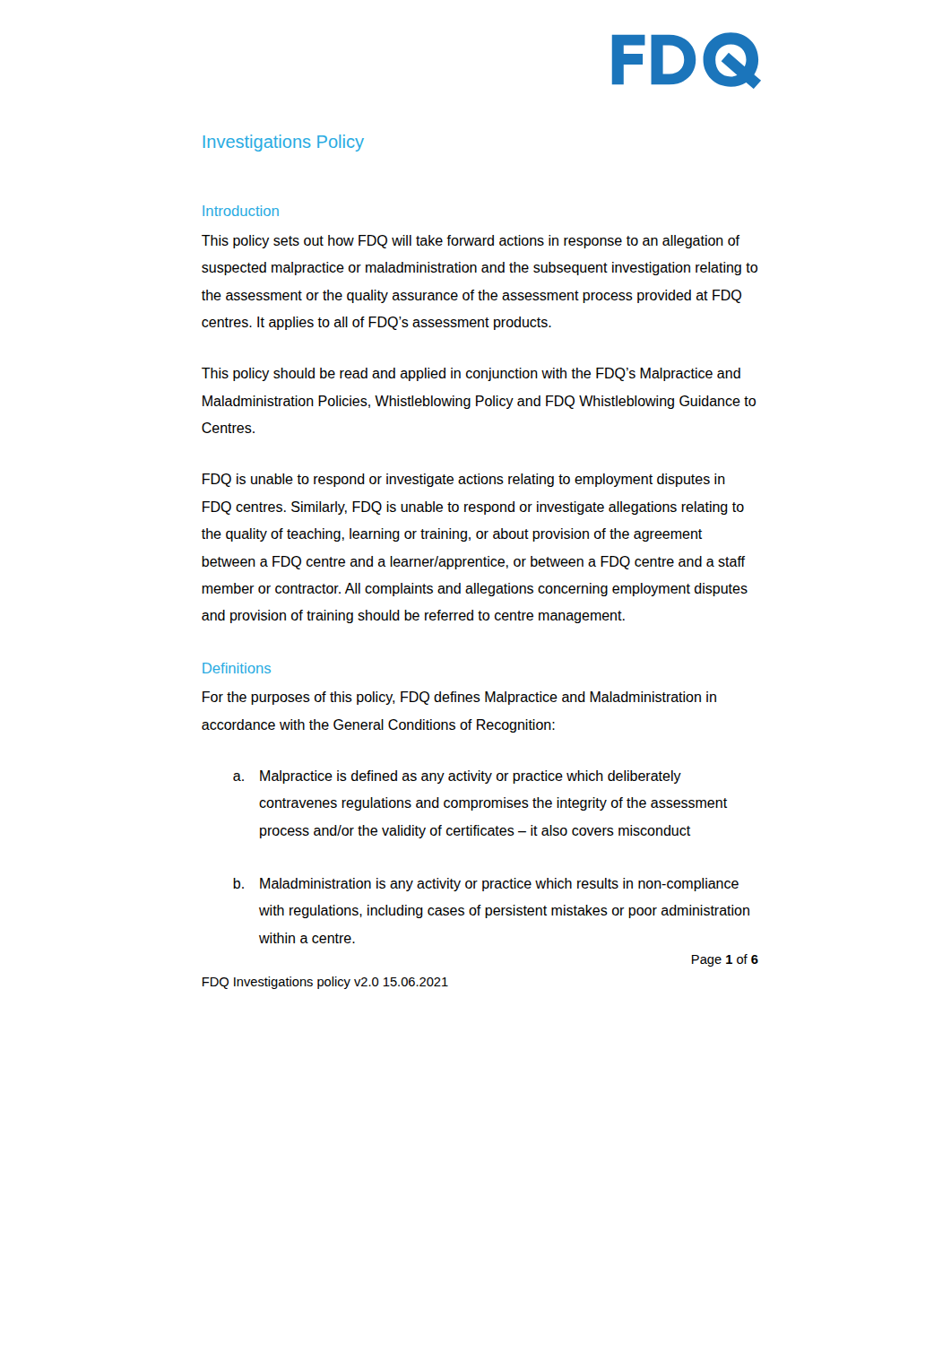Investigations Policy
Introduction
This policy sets out how FDQ will take forward actions in response to an allegation of suspected malpractice or maladministration and the subsequent investigation relating to the assessment or the quality assurance of the assessment process provided at FDQ centres. It applies to all of FDQ’s assessment products.
This policy should be read and applied in conjunction with the FDQ’s Malpractice and Maladministration Policies, Whistleblowing Policy and FDQ Whistleblowing Guidance to Centres.
FDQ is unable to respond or investigate actions relating to employment disputes in FDQ centres. Similarly, FDQ is unable to respond or investigate allegations relating to the quality of teaching, learning or training, or about provision of the agreement between a FDQ centre and a learner/apprentice, or between a FDQ centre and a staff member or contractor. All complaints and allegations concerning employment disputes and provision of training should be referred to centre management.
Definitions
For the purposes of this policy, FDQ defines Malpractice and Maladministration in accordance with the General Conditions of Recognition:
Malpractice is defined as any activity or practice which deliberately contravenes regulations and compromises the integrity of the assessment process and/or the validity of certificates – it also covers misconduct
Maladministration is any activity or practice which results in non-compliance with regulations, including cases of persistent mistakes or poor administration within a centre.
Page 1 of 6
FDQ Investigations policy v2.0 15.06.2021